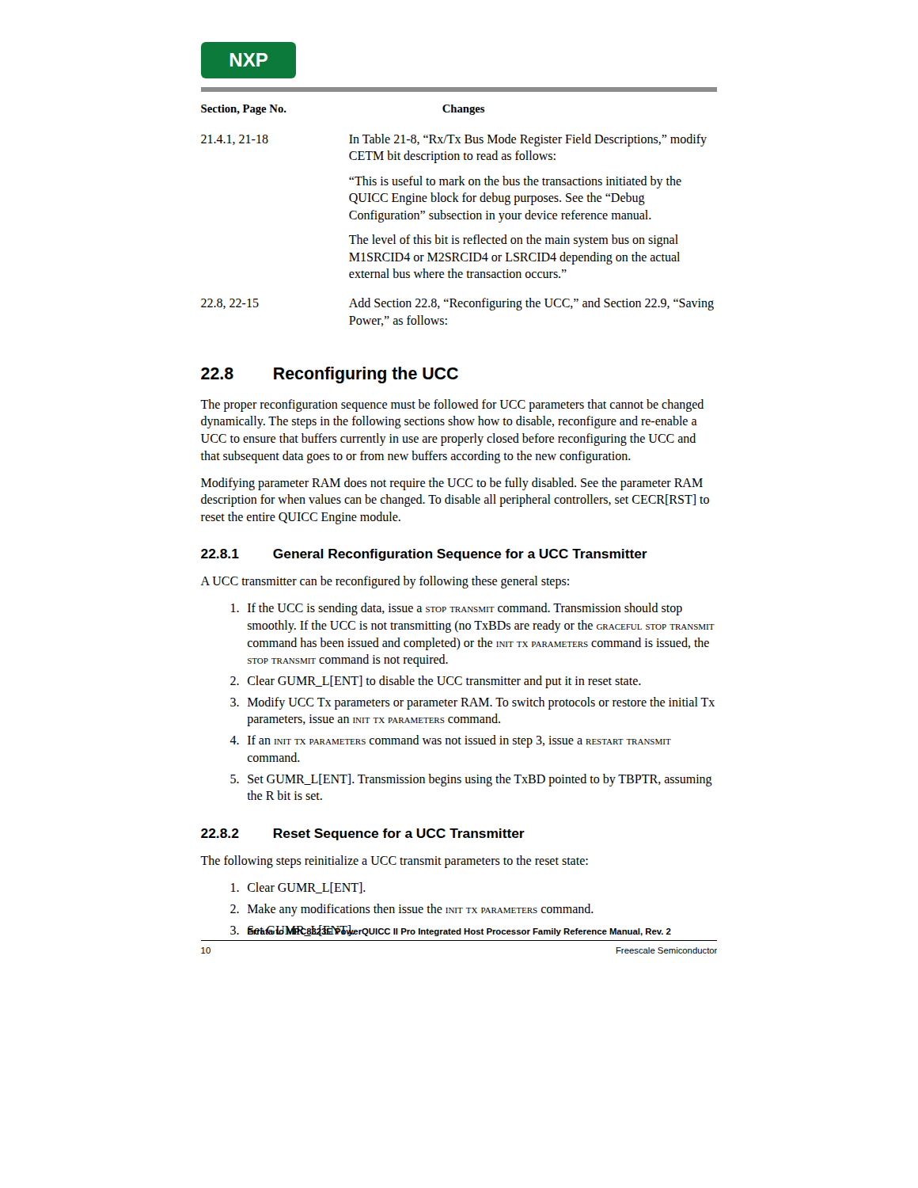NXP
Section, Page No. Changes
| 21.4.1, 21-18 | In Table 21-8, “Rx/Tx Bus Mode Register Field Descriptions,” modify CETM bit description to read as follows: “This is useful to mark on the bus the transactions initiated by the QUICC Engine block for debug purposes. See the “Debug Configuration” subsection in your device reference manual. The level of this bit is reflected on the main system bus on signal M1SRCID4 or M2SRCID4 or LSRCID4 depending on the actual external bus where the transaction occurs.” |
| 22.8, 22-15 | Add Section 22.8, “Reconfiguring the UCC,” and Section 22.9, “Saving Power,” as follows: |
22.8 Reconfiguring the UCC
The proper reconfiguration sequence must be followed for UCC parameters that cannot be changed dynamically. The steps in the following sections show how to disable, reconfigure and re-enable a UCC to ensure that buffers currently in use are properly closed before reconfiguring the UCC and that subsequent data goes to or from new buffers according to the new configuration.
Modifying parameter RAM does not require the UCC to be fully disabled. See the parameter RAM description for when values can be changed. To disable all peripheral controllers, set CECR[RST] to reset the entire QUICC Engine module.
22.8.1 General Reconfiguration Sequence for a UCC Transmitter
A UCC transmitter can be reconfigured by following these general steps:
If the UCC is sending data, issue a stop transmit command. Transmission should stop smoothly. If the UCC is not transmitting (no TxBDs are ready or the graceful stop transmit command has been issued and completed) or the init tx parameters command is issued, the stop transmit command is not required.
Clear GUMR_L[ENT] to disable the UCC transmitter and put it in reset state.
Modify UCC Tx parameters or parameter RAM. To switch protocols or restore the initial Tx parameters, issue an init tx parameters command.
If an init tx parameters command was not issued in step 3, issue a restart transmit command.
Set GUMR_L[ENT]. Transmission begins using the TxBD pointed to by TBPTR, assuming the R bit is set.
22.8.2 Reset Sequence for a UCC Transmitter
The following steps reinitialize a UCC transmit parameters to the reset state:
Clear GUMR_L[ENT].
Make any modifications then issue the init tx parameters command.
Set GUMR_L[ENT].
Errata to MPC8323E PowerQUICC II Pro Integrated Host Processor Family Reference Manual, Rev. 2
10 Freescale Semiconductor